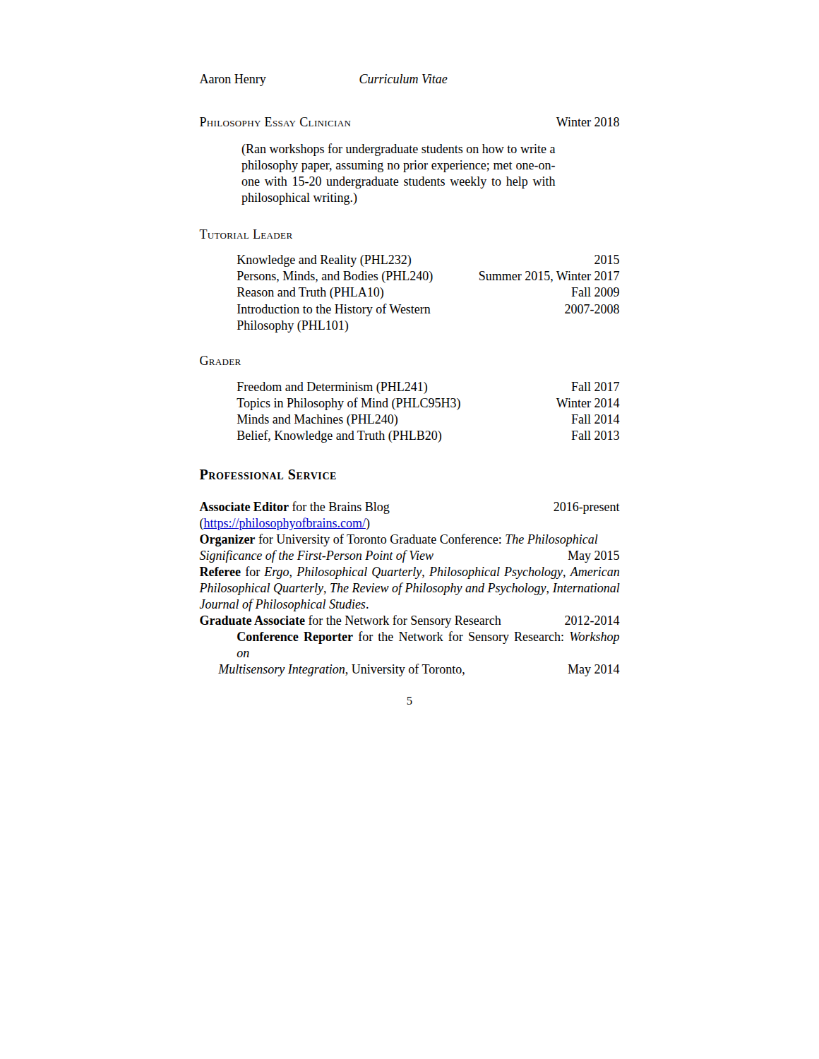Aaron Henry
Curriculum Vitae
Philosophy Essay Clinician
Winter 2018
(Ran workshops for undergraduate students on how to write a philosophy paper, assuming no prior experience; met one-on-one with 15-20 undergraduate students weekly to help with philosophical writing.)
Tutorial Leader
| Knowledge and Reality (PHL232) | 2015 |
| Persons, Minds, and Bodies (PHL240) | Summer 2015, Winter 2017 |
| Reason and Truth (PHLA10) | Fall 2009 |
| Introduction to the History of Western Philosophy (PHL101) | 2007-2008 |
Grader
| Freedom and Determinism (PHL241) | Fall 2017 |
| Topics in Philosophy of Mind (PHLC95H3) | Winter 2014 |
| Minds and Machines (PHL240) | Fall 2014 |
| Belief, Knowledge and Truth (PHLB20) | Fall 2013 |
Professional Service
Associate Editor for the Brains Blog (https://philosophyofbrains.com/)
2016-present
Organizer for University of Toronto Graduate Conference: The Philosophical
Significance of the First-Person Point of View
May 2015
Referee for Ergo, Philosophical Quarterly, Philosophical Psychology, American Philosophical Quarterly, The Review of Philosophy and Psychology, International Journal of Philosophical Studies.
Graduate Associate for the Network for Sensory Research
2012-2014
Conference Reporter for the Network for Sensory Research: Workshop on
Multisensory Integration, University of Toronto,
May 2014
5